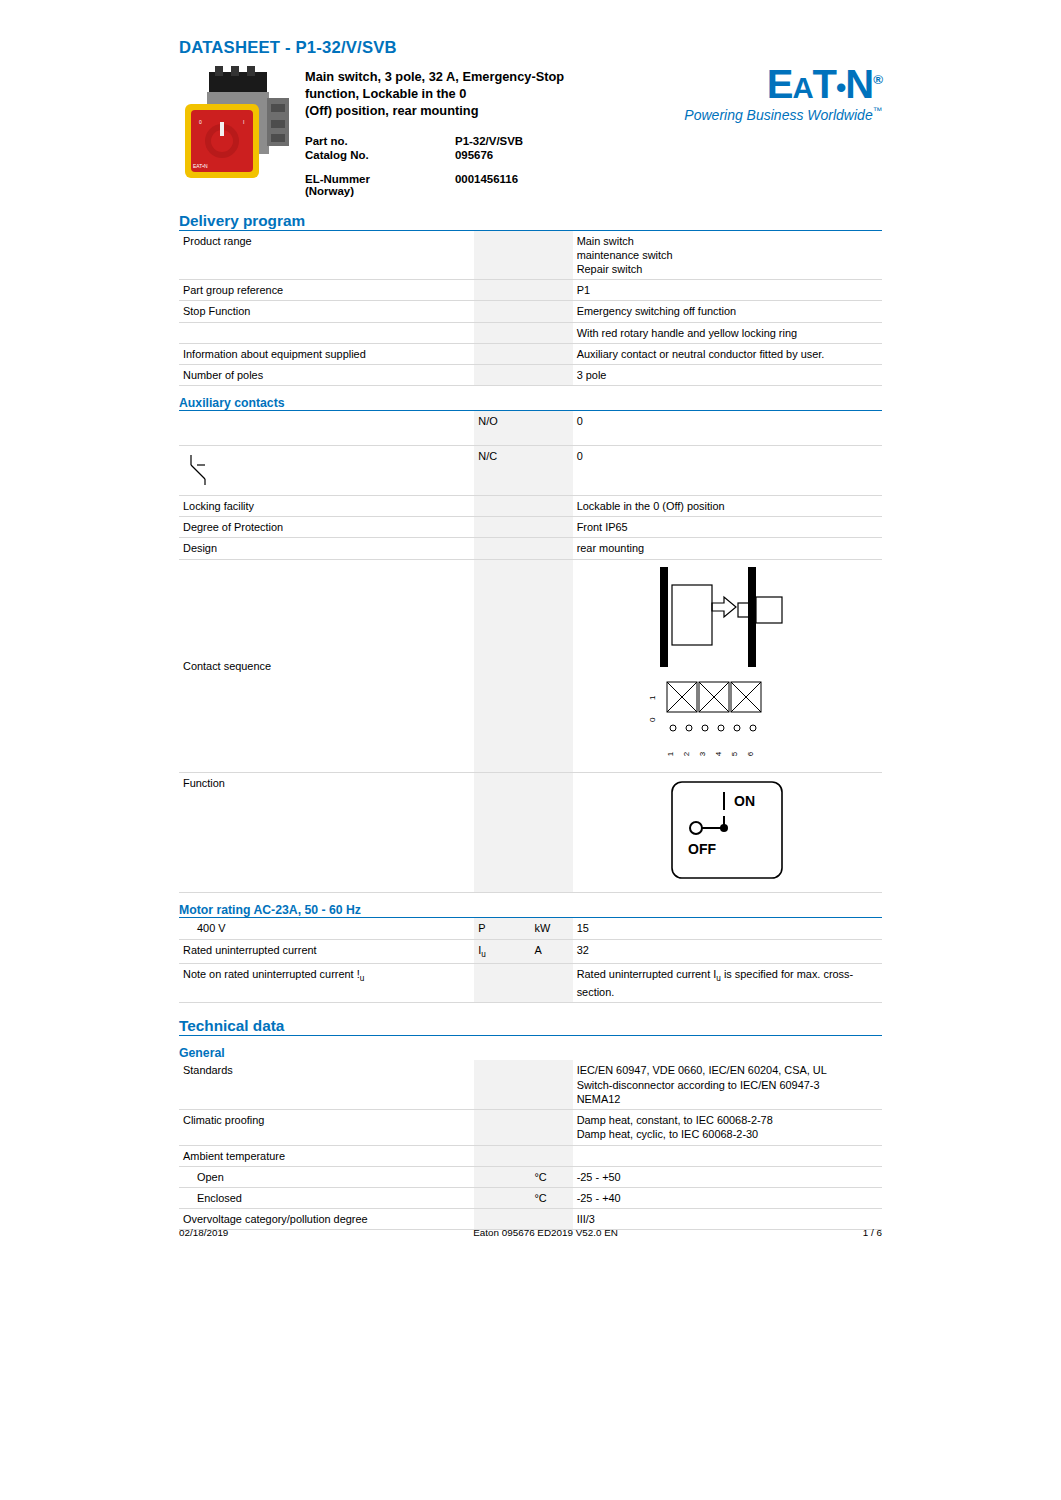DATASHEET - P1-32/V/SVB
0 I EAT•N
Main switch, 3 pole, 32 A, Emergency-Stop function, Lockable in the 0
(Off) position, rear mounting
| Part no. | P1-32/V/SVB |
| Catalog No. | 095676 |
| EL-Nummer (Norway) | 0001456116 |
EAT•N®
Powering Business Worldwide™
Delivery program
| Product range | | | Main switch maintenance switch Repair switch |
| Part group reference | | | P1 |
| Stop Function | | | Emergency switching off function |
| | | | With red rotary handle and yellow locking ring |
| Information about equipment supplied | | | Auxiliary contact or neutral conductor fitted by user. |
| Number of poles | | | 3 pole |
Auxiliary contacts
| | N/O | | 0 |
| | N/C | | 0 |
| Locking facility | | | Lockable in the 0 (Off) position |
| Degree of Protection | | | Front IP65 |
| Design | | | rear mounting |
| Contact sequence | | | 1 0 1 2 3 4 5 6 |
| Function | | | ON OFF |
Motor rating AC-23A, 50 - 60 Hz
| 400 V | P | kW | 15 |
| Rated uninterrupted current | I u | A | 32 |
| Note on rated uninterrupted current ! u | | | Rated uninterrupted current I u is specified for max. cross-section. |
Technical data
General
| Standards | | | IEC/EN 60947, VDE 0660, IEC/EN 60204, CSA, UL Switch-disconnector according to IEC/EN 60947-3 NEMA12 |
| Climatic proofing | | | Damp heat, constant, to IEC 60068-2-78 Damp heat, cyclic, to IEC 60068-2-30 |
| Ambient temperature | | | |
| Open | | °C | -25 - +50 |
| Enclosed | | °C | -25 - +40 |
| Overvoltage category/pollution degree | | | III/3 |
02/18/2019 1 / 6
Eaton 095676 ED2019 V52.0 EN